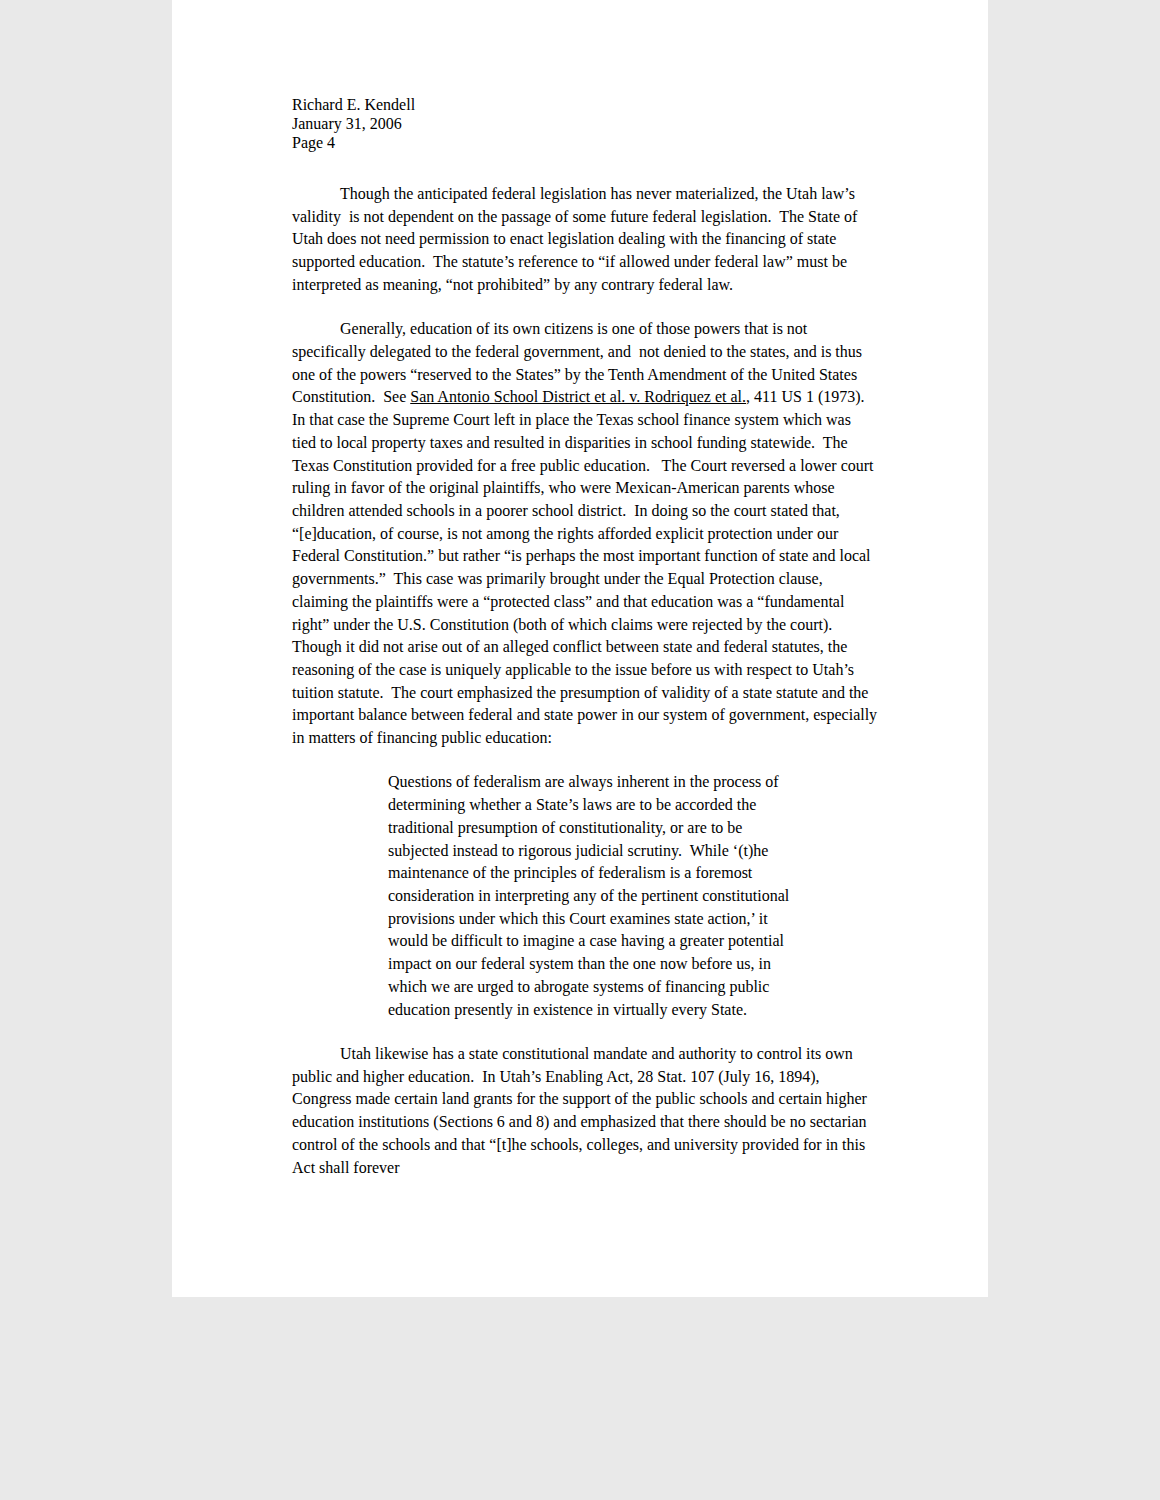Richard E. Kendell
January 31, 2006
Page 4
Though the anticipated federal legislation has never materialized, the Utah law’s validity is not dependent on the passage of some future federal legislation. The State of Utah does not need permission to enact legislation dealing with the financing of state supported education. The statute’s reference to “if allowed under federal law” must be interpreted as meaning, “not prohibited” by any contrary federal law.
Generally, education of its own citizens is one of those powers that is not specifically delegated to the federal government, and not denied to the states, and is thus one of the powers “reserved to the States” by the Tenth Amendment of the United States Constitution. See San Antonio School District et al. v. Rodriquez et al., 411 US 1 (1973). In that case the Supreme Court left in place the Texas school finance system which was tied to local property taxes and resulted in disparities in school funding statewide. The Texas Constitution provided for a free public education. The Court reversed a lower court ruling in favor of the original plaintiffs, who were Mexican-American parents whose children attended schools in a poorer school district. In doing so the court stated that, “[e]ducation, of course, is not among the rights afforded explicit protection under our Federal Constitution.” but rather “is perhaps the most important function of state and local governments.” This case was primarily brought under the Equal Protection clause, claiming the plaintiffs were a “protected class” and that education was a “fundamental right” under the U.S. Constitution (both of which claims were rejected by the court). Though it did not arise out of an alleged conflict between state and federal statutes, the reasoning of the case is uniquely applicable to the issue before us with respect to Utah’s tuition statute. The court emphasized the presumption of validity of a state statute and the important balance between federal and state power in our system of government, especially in matters of financing public education:
Questions of federalism are always inherent in the process of determining whether a State’s laws are to be accorded the traditional presumption of constitutionality, or are to be subjected instead to rigorous judicial scrutiny. While ‘(t)he maintenance of the principles of federalism is a foremost consideration in interpreting any of the pertinent constitutional provisions under which this Court examines state action,’ it would be difficult to imagine a case having a greater potential impact on our federal system than the one now before us, in which we are urged to abrogate systems of financing public education presently in existence in virtually every State.
Utah likewise has a state constitutional mandate and authority to control its own public and higher education. In Utah’s Enabling Act, 28 Stat. 107 (July 16, 1894), Congress made certain land grants for the support of the public schools and certain higher education institutions (Sections 6 and 8) and emphasized that there should be no sectarian control of the schools and that “[t]he schools, colleges, and university provided for in this Act shall forever